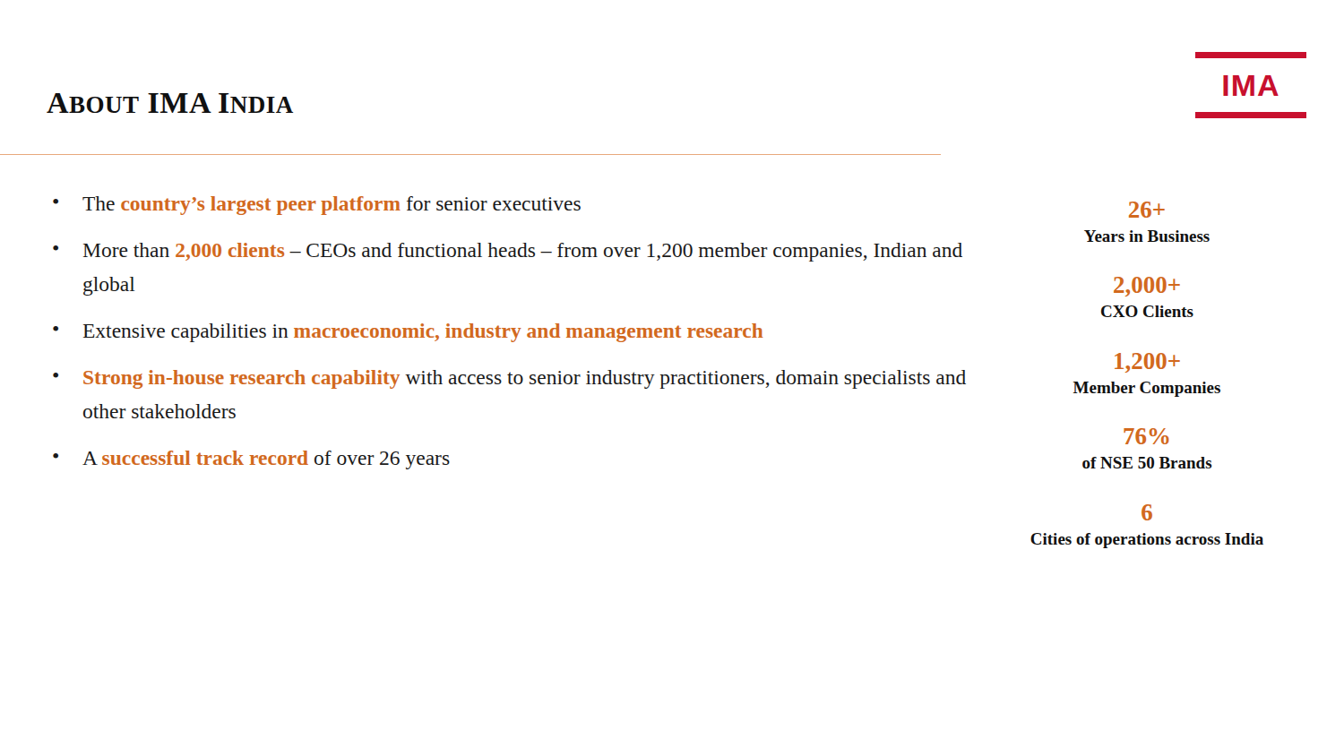IMA
ABOUT IMA INDIA
The country’s largest peer platform for senior executives
More than 2,000 clients – CEOs and functional heads – from over 1,200 member companies, Indian and global
Extensive capabilities in macroeconomic, industry and management research
Strong in-house research capability with access to senior industry practitioners, domain specialists and other stakeholders
A successful track record of over 26 years
26+
Years in Business
2,000+
CXO Clients
1,200+
Member Companies
76%
of NSE 50 Brands
6
Cities of operations across India